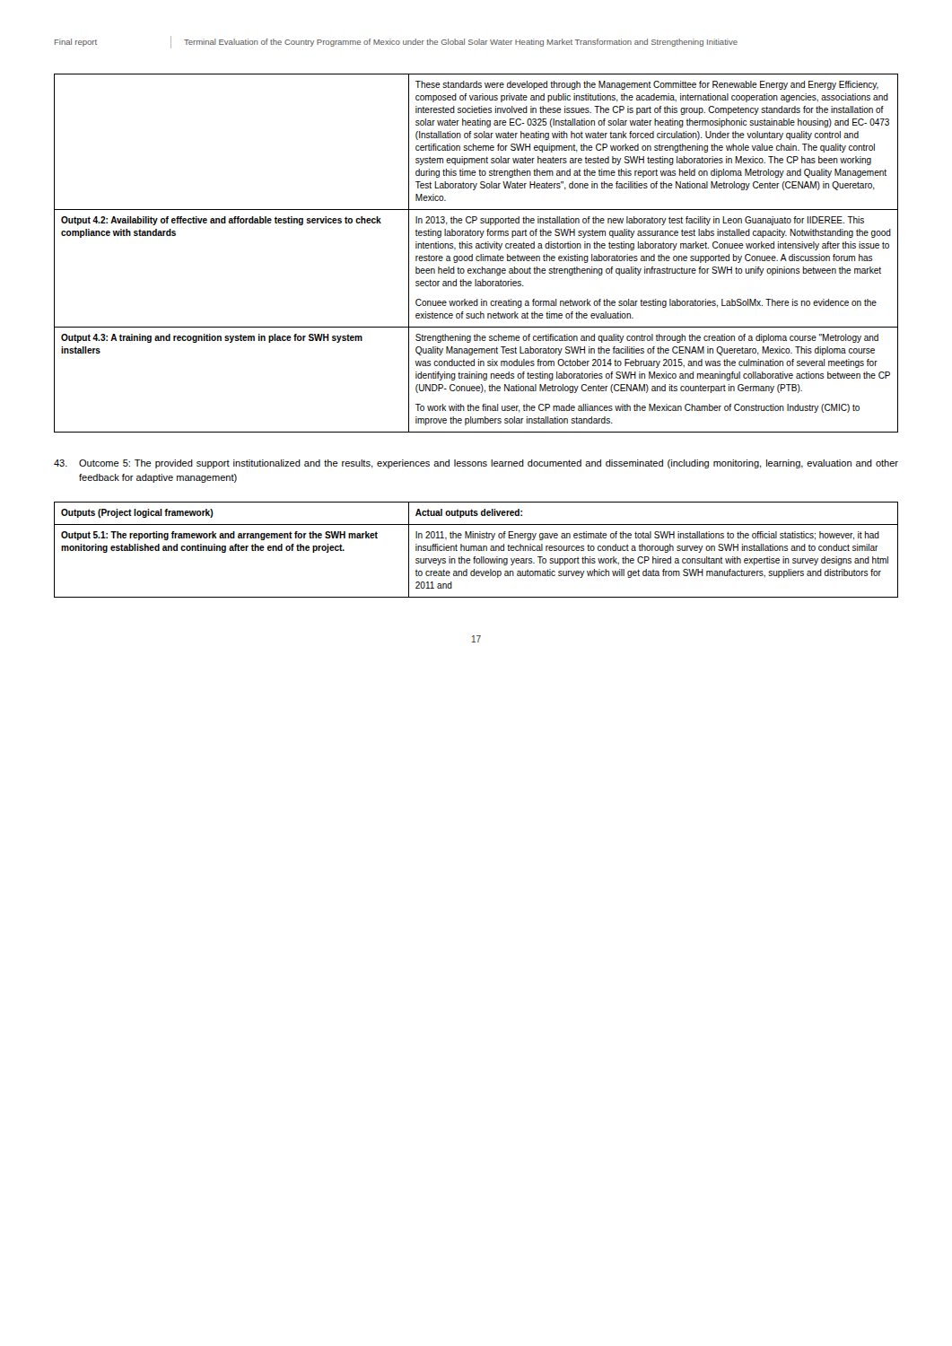Final report
Terminal Evaluation of the Country Programme of Mexico under the Global Solar Water Heating Market Transformation and Strengthening Initiative
| | These standards were developed through the Management Committee for Renewable Energy and Energy Efficiency, composed of various private and public institutions, the academia, international cooperation agencies, associations and interested societies involved in these issues. The CP is part of this group. Competency standards for the installation of solar water heating are EC- 0325 (Installation of solar water heating thermosiphonic sustainable housing) and EC- 0473 (Installation of solar water heating with hot water tank forced circulation). Under the voluntary quality control and certification scheme for SWH equipment, the CP worked on strengthening the whole value chain. The quality control system equipment solar water heaters are tested by SWH testing laboratories in Mexico. The CP has been working during this time to strengthen them and at the time this report was held on diploma Metrology and Quality Management Test Laboratory Solar Water Heaters", done in the facilities of the National Metrology Center (CENAM) in Queretaro, Mexico. |
| Output 4.2: Availability of effective and affordable testing services to check compliance with standards | In 2013, the CP supported the installation of the new laboratory test facility in Leon Guanajuato for IIDEREE. This testing laboratory forms part of the SWH system quality assurance test labs installed capacity. Notwithstanding the good intentions, this activity created a distortion in the testing laboratory market. Conuee worked intensively after this issue to restore a good climate between the existing laboratories and the one supported by Conuee. A discussion forum has been held to exchange about the strengthening of quality infrastructure for SWH to unify opinions between the market sector and the laboratories. Conuee worked in creating a formal network of the solar testing laboratories, LabSolMx. There is no evidence on the existence of such network at the time of the evaluation. |
| Output 4.3: A training and recognition system in place for SWH system installers | Strengthening the scheme of certification and quality control through the creation of a diploma course "Metrology and Quality Management Test Laboratory SWH in the facilities of the CENAM in Queretaro, Mexico. This diploma course was conducted in six modules from October 2014 to February 2015, and was the culmination of several meetings for identifying training needs of testing laboratories of SWH in Mexico and meaningful collaborative actions between the CP (UNDP- Conuee), the National Metrology Center (CENAM) and its counterpart in Germany (PTB). To work with the final user, the CP made alliances with the Mexican Chamber of Construction Industry (CMIC) to improve the plumbers solar installation standards. |
43.
Outcome 5: The provided support institutionalized and the results, experiences and lessons learned documented and disseminated (including monitoring, learning, evaluation and other feedback for adaptive management)
| Outputs (Project logical framework) | Actual outputs delivered: |
| --- | --- |
| Output 5.1: The reporting framework and arrangement for the SWH market monitoring established and continuing after the end of the project. | In 2011, the Ministry of Energy gave an estimate of the total SWH installations to the official statistics; however, it had insufficient human and technical resources to conduct a thorough survey on SWH installations and to conduct similar surveys in the following years. To support this work, the CP hired a consultant with expertise in survey designs and html to create and develop an automatic survey which will get data from SWH manufacturers, suppliers and distributors for 2011 and |
17